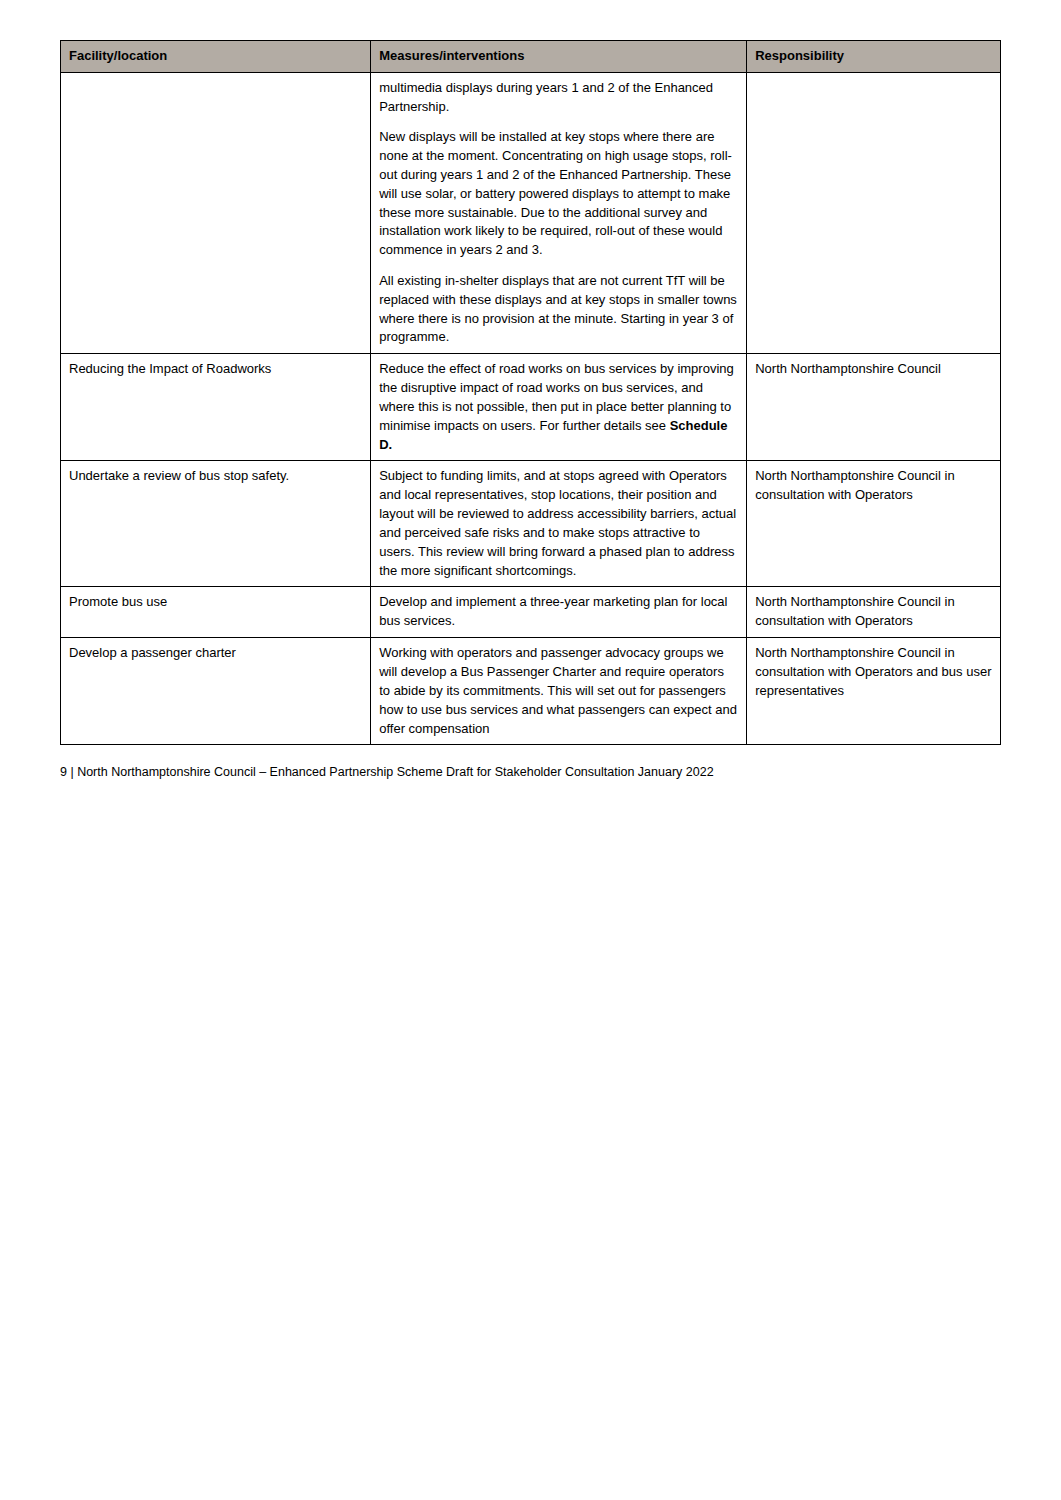| Facility/location | Measures/interventions | Responsibility |
| --- | --- | --- |
| | multimedia displays during years 1 and 2 of the Enhanced Partnership. New displays will be installed at key stops where there are none at the moment. Concentrating on high usage stops, roll-out during years 1 and 2 of the Enhanced Partnership. These will use solar, or battery powered displays to attempt to make these more sustainable. Due to the additional survey and installation work likely to be required, roll-out of these would commence in years 2 and 3. All existing in-shelter displays that are not current TfT will be replaced with these displays and at key stops in smaller towns where there is no provision at the minute. Starting in year 3 of programme. | |
| Reducing the Impact of Roadworks | Reduce the effect of road works on bus services by improving the disruptive impact of road works on bus services, and where this is not possible, then put in place better planning to minimise impacts on users. For further details see Schedule D. | North Northamptonshire Council |
| Undertake a review of bus stop safety. | Subject to funding limits, and at stops agreed with Operators and local representatives, stop locations, their position and layout will be reviewed to address accessibility barriers, actual and perceived safe risks and to make stops attractive to users. This review will bring forward a phased plan to address the more significant shortcomings. | North Northamptonshire Council in consultation with Operators |
| Promote bus use | Develop and implement a three-year marketing plan for local bus services. | North Northamptonshire Council in consultation with Operators |
| Develop a passenger charter | Working with operators and passenger advocacy groups we will develop a Bus Passenger Charter and require operators to abide by its commitments. This will set out for passengers how to use bus services and what passengers can expect and offer compensation | North Northamptonshire Council in consultation with Operators and bus user representatives |
9 | North Northamptonshire Council – Enhanced Partnership Scheme Draft for Stakeholder Consultation January 2022